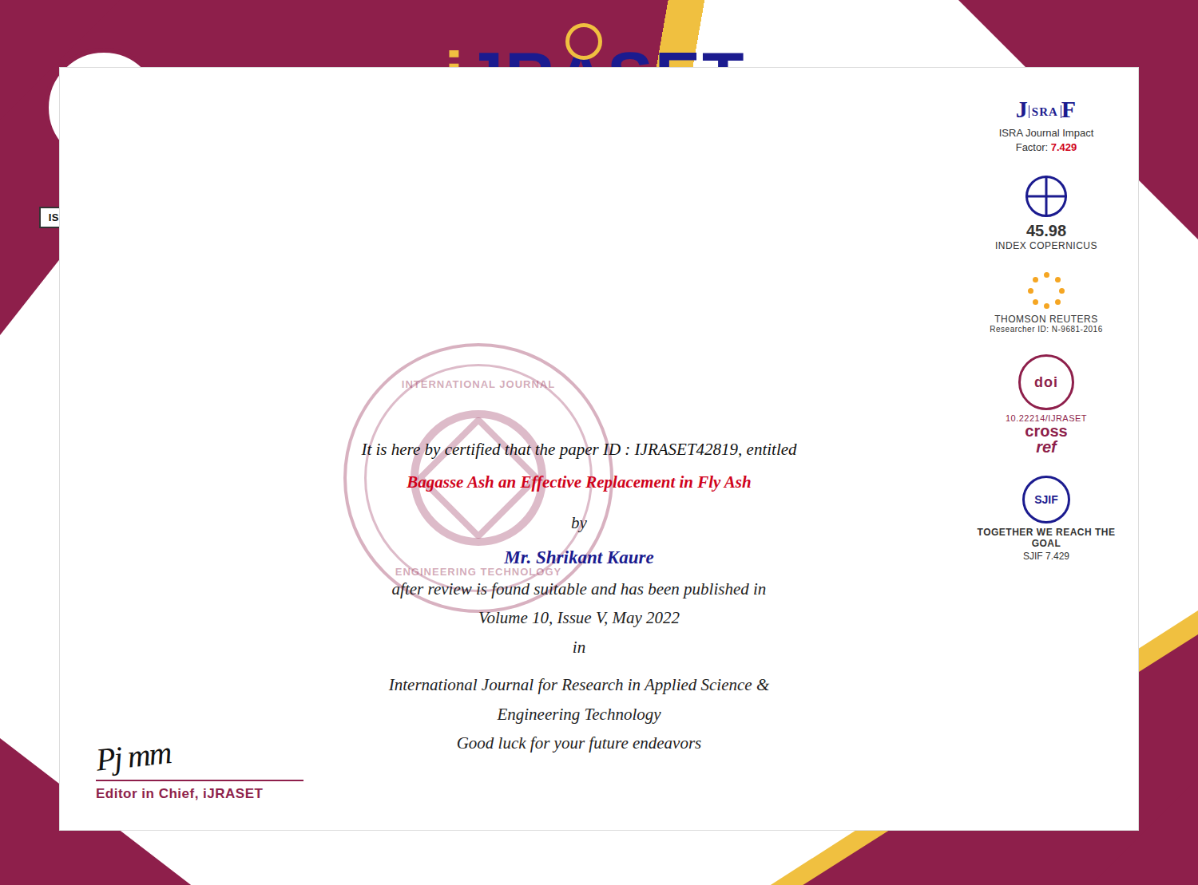International Journal for Research in Applied Science & Engineering Technology
ISSN No. : 2321-9653
iJRASET
International Journal for Research in Applied
Science & Engineering Technology
IJRASET is indexed with Crossref for DOI-DOI : 10.22214
Website : www.ijraset.com, E-mail : ijraset@gmail.com
Certificate
International Journal
Engineering Technology
It is here by certified that the paper ID : IJRASET42819, entitled Bagasse Ash an Effective Replacement in Fly Ash by Mr. Shrikant Kaure after review is found suitable and has been published in Volume 10, Issue V, May 2022 in International Journal for Research in Applied Science & Engineering Technology Good luck for your future endeavors
JSRAF
ISRA Journal Impact
Factor: 7.429
45.98
INDEX COPERNICUS
THOMSON REUTERS
Researcher ID: N-9681-2016
doi
10.22214/IJRASET
cross ref
TOGETHER WE REACH THE GOAL
SJIF 7.429
Pj mm
Editor in Chief, iJRASET